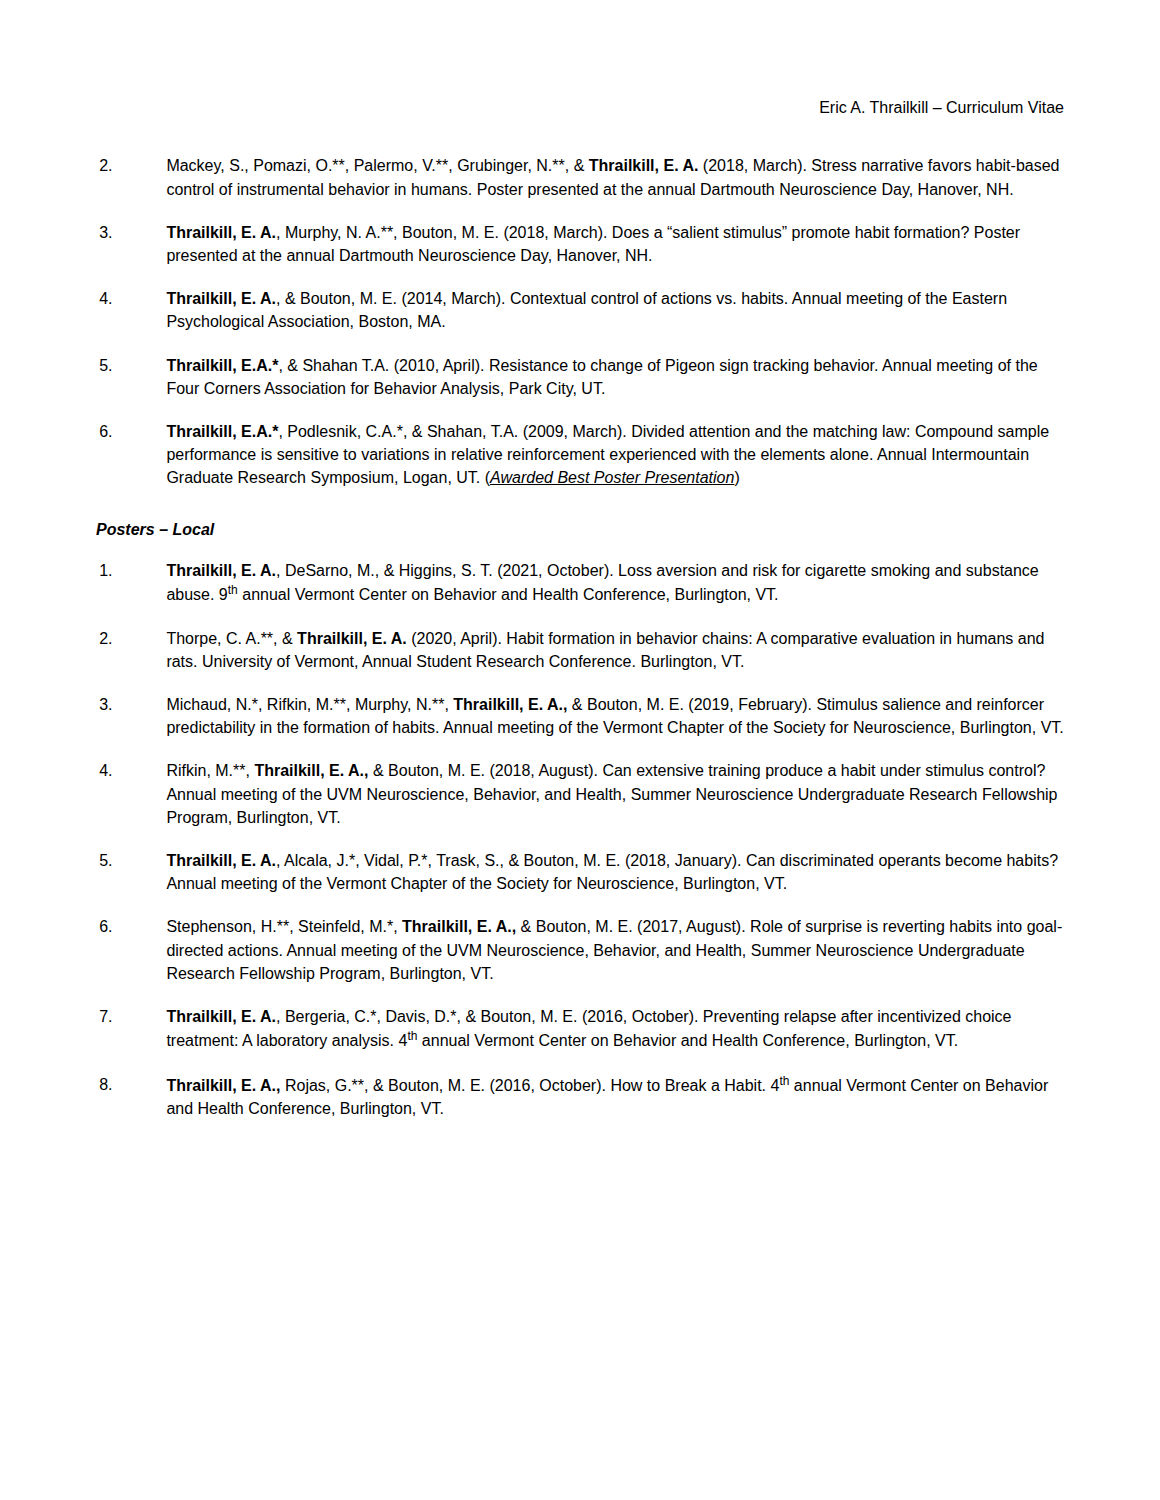Eric A. Thrailkill – Curriculum Vitae
2. Mackey, S., Pomazi, O.**, Palermo, V.**, Grubinger, N.**, & Thrailkill, E. A. (2018, March). Stress narrative favors habit-based control of instrumental behavior in humans. Poster presented at the annual Dartmouth Neuroscience Day, Hanover, NH.
3. Thrailkill, E. A., Murphy, N. A.**, Bouton, M. E. (2018, March). Does a “salient stimulus” promote habit formation? Poster presented at the annual Dartmouth Neuroscience Day, Hanover, NH.
4. Thrailkill, E. A., & Bouton, M. E. (2014, March). Contextual control of actions vs. habits. Annual meeting of the Eastern Psychological Association, Boston, MA.
5. Thrailkill, E.A.*, & Shahan T.A. (2010, April). Resistance to change of Pigeon sign tracking behavior. Annual meeting of the Four Corners Association for Behavior Analysis, Park City, UT.
6. Thrailkill, E.A.*, Podlesnik, C.A.*, & Shahan, T.A. (2009, March). Divided attention and the matching law: Compound sample performance is sensitive to variations in relative reinforcement experienced with the elements alone. Annual Intermountain Graduate Research Symposium, Logan, UT. (Awarded Best Poster Presentation)
Posters – Local
1. Thrailkill, E. A., DeSarno, M., & Higgins, S. T. (2021, October). Loss aversion and risk for cigarette smoking and substance abuse. 9th annual Vermont Center on Behavior and Health Conference, Burlington, VT.
2. Thorpe, C. A.**, & Thrailkill, E. A. (2020, April). Habit formation in behavior chains: A comparative evaluation in humans and rats. University of Vermont, Annual Student Research Conference. Burlington, VT.
3. Michaud, N.*, Rifkin, M.**, Murphy, N.**, Thrailkill, E. A., & Bouton, M. E. (2019, February). Stimulus salience and reinforcer predictability in the formation of habits. Annual meeting of the Vermont Chapter of the Society for Neuroscience, Burlington, VT.
4. Rifkin, M.**, Thrailkill, E. A., & Bouton, M. E. (2018, August). Can extensive training produce a habit under stimulus control? Annual meeting of the UVM Neuroscience, Behavior, and Health, Summer Neuroscience Undergraduate Research Fellowship Program, Burlington, VT.
5. Thrailkill, E. A., Alcala, J.*, Vidal, P.*, Trask, S., & Bouton, M. E. (2018, January). Can discriminated operants become habits? Annual meeting of the Vermont Chapter of the Society for Neuroscience, Burlington, VT.
6. Stephenson, H.**, Steinfeld, M.*, Thrailkill, E. A., & Bouton, M. E. (2017, August). Role of surprise is reverting habits into goal-directed actions. Annual meeting of the UVM Neuroscience, Behavior, and Health, Summer Neuroscience Undergraduate Research Fellowship Program, Burlington, VT.
7. Thrailkill, E. A., Bergeria, C.*, Davis, D.*, & Bouton, M. E. (2016, October). Preventing relapse after incentivized choice treatment: A laboratory analysis. 4th annual Vermont Center on Behavior and Health Conference, Burlington, VT.
8. Thrailkill, E. A., Rojas, G.**, & Bouton, M. E. (2016, October). How to Break a Habit. 4th annual Vermont Center on Behavior and Health Conference, Burlington, VT.